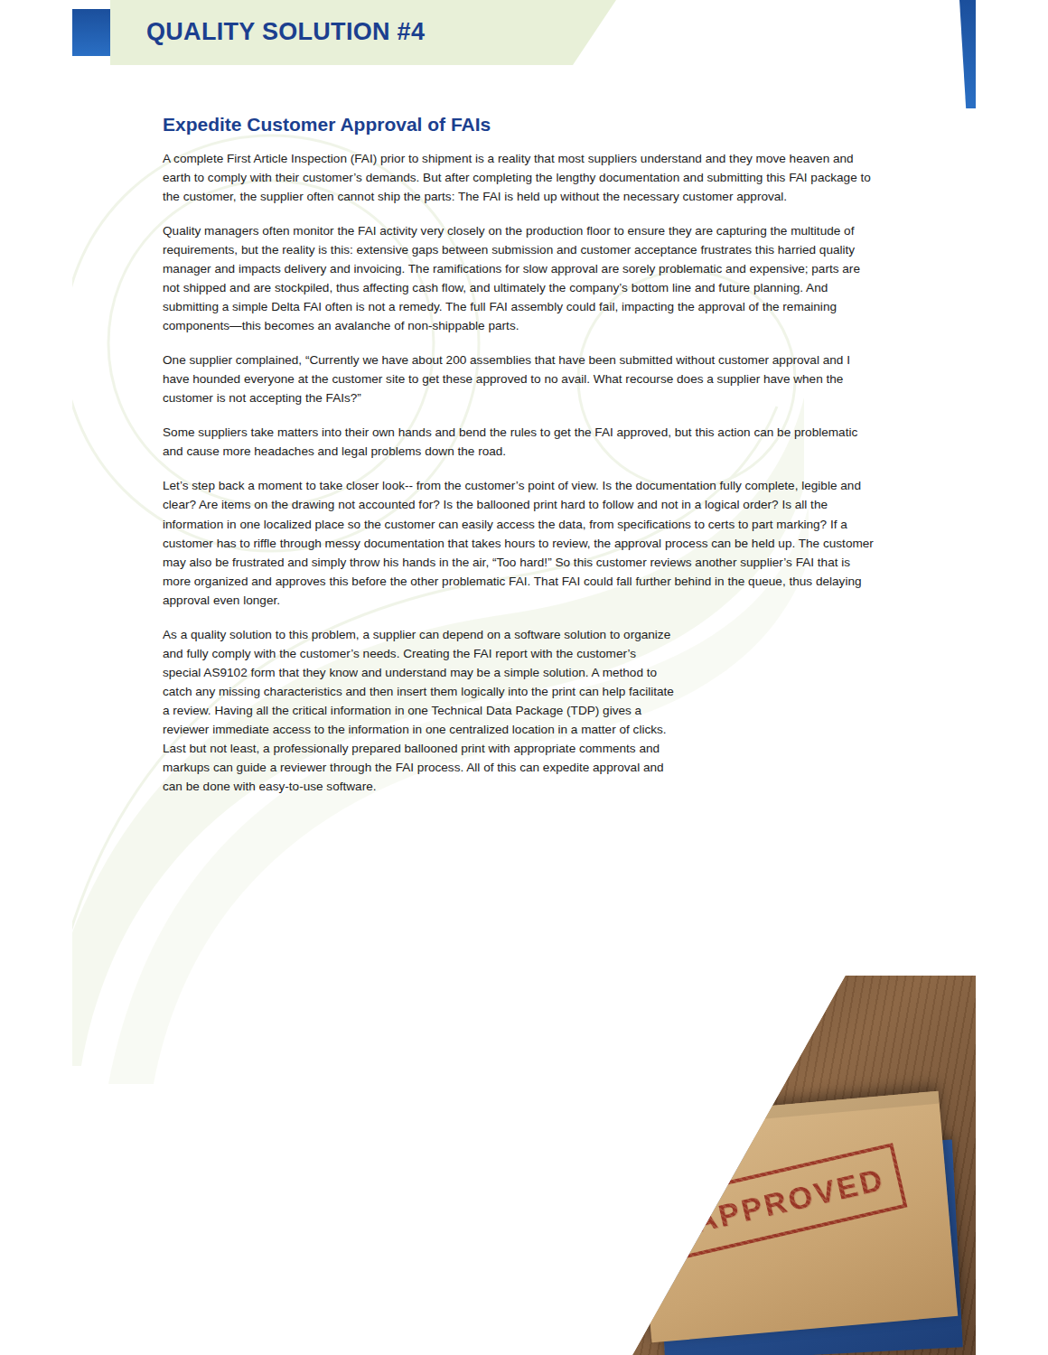QUALITY SOLUTION #4
Expedite Customer Approval of FAIs
A complete First Article Inspection (FAI) prior to shipment is a reality that most suppliers understand and they move heaven and earth to comply with their customer’s demands. But after completing the lengthy documentation and submitting this FAI package to the customer, the supplier often cannot ship the parts: The FAI is held up without the necessary customer approval.
Quality managers often monitor the FAI activity very closely on the production floor to ensure they are capturing the multitude of requirements, but the reality is this: extensive gaps between submission and customer acceptance frustrates this harried quality manager and impacts delivery and invoicing. The ramifications for slow approval are sorely problematic and expensive; parts are not shipped and are stockpiled, thus affecting cash flow, and ultimately the company’s bottom line and future planning. And submitting a simple Delta FAI often is not a remedy. The full FAI assembly could fail, impacting the approval of the remaining components—this becomes an avalanche of non-shippable parts.
One supplier complained, “Currently we have about 200 assemblies that have been submitted without customer approval and I have hounded everyone at the customer site to get these approved to no avail. What recourse does a supplier have when the customer is not accepting the FAIs?”
Some suppliers take matters into their own hands and bend the rules to get the FAI approved, but this action can be problematic and cause more headaches and legal problems down the road.
Let’s step back a moment to take closer look-- from the customer’s point of view. Is the documentation fully complete, legible and clear? Are items on the drawing not accounted for? Is the ballooned print hard to follow and not in a logical order? Is all the information in one localized place so the customer can easily access the data, from specifications to certs to part marking? If a customer has to riffle through messy documentation that takes hours to review, the approval process can be held up. The customer may also be frustrated and simply throw his hands in the air, “Too hard!” So this customer reviews another supplier’s FAI that is more organized and approves this before the other problematic FAI. That FAI could fall further behind in the queue, thus delaying approval even longer.
As a quality solution to this problem, a supplier can depend on a software solution to organize and fully comply with the customer’s needs. Creating the FAI report with the customer’s special AS9102 form that they know and understand may be a simple solution. A method to catch any missing characteristics and then insert them logically into the print can help facilitate a review. Having all the critical information in one Technical Data Package (TDP) gives a reviewer immediate access to the information in one centralized location in a matter of clicks. Last but not least, a professionally prepared ballooned print with appropriate comments and markups can guide a reviewer through the FAI process. All of this can expedite approval and can be done with easy-to-use software.
APPROVED